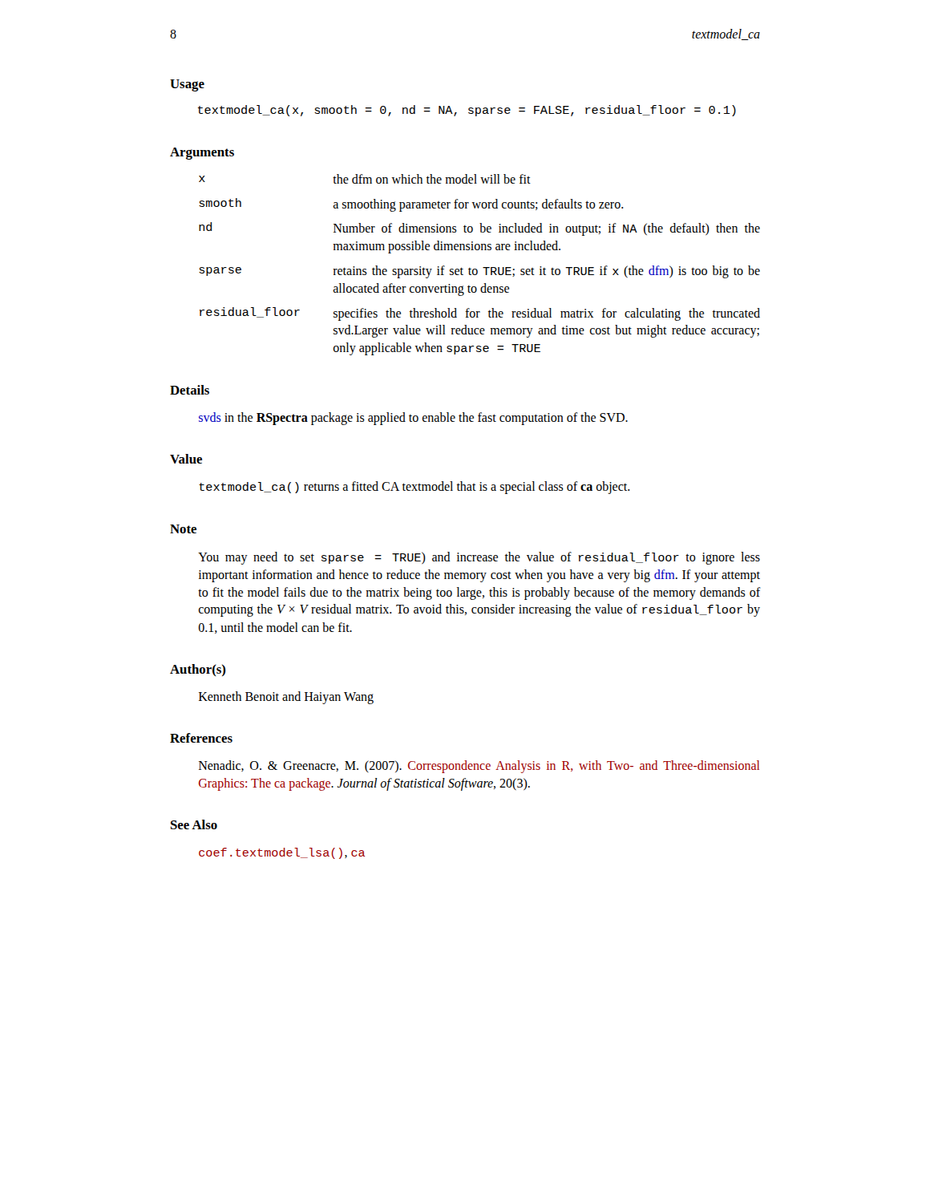8 textmodel_ca
Usage
textmodel_ca(x, smooth = 0, nd = NA, sparse = FALSE, residual_floor = 0.1)
Arguments
x
the dfm on which the model will be fit
smooth
a smoothing parameter for word counts; defaults to zero.
nd
Number of dimensions to be included in output; if NA (the default) then the maximum possible dimensions are included.
sparse
retains the sparsity if set to TRUE; set it to TRUE if x (the dfm) is too big to be allocated after converting to dense
residual_floor
specifies the threshold for the residual matrix for calculating the truncated svd.Larger value will reduce memory and time cost but might reduce accuracy; only applicable when sparse = TRUE
Details
svds in the RSpectra package is applied to enable the fast computation of the SVD.
Value
textmodel_ca() returns a fitted CA textmodel that is a special class of ca object.
Note
You may need to set sparse = TRUE) and increase the value of residual_floor to ignore less important information and hence to reduce the memory cost when you have a very big dfm. If your attempt to fit the model fails due to the matrix being too large, this is probably because of the memory demands of computing the V × V residual matrix. To avoid this, consider increasing the value of residual_floor by 0.1, until the model can be fit.
Author(s)
Kenneth Benoit and Haiyan Wang
References
Nenadic, O. & Greenacre, M. (2007). Correspondence Analysis in R, with Two- and Three-dimensional Graphics: The ca package. Journal of Statistical Software, 20(3).
See Also
coef.textmodel_lsa(), ca